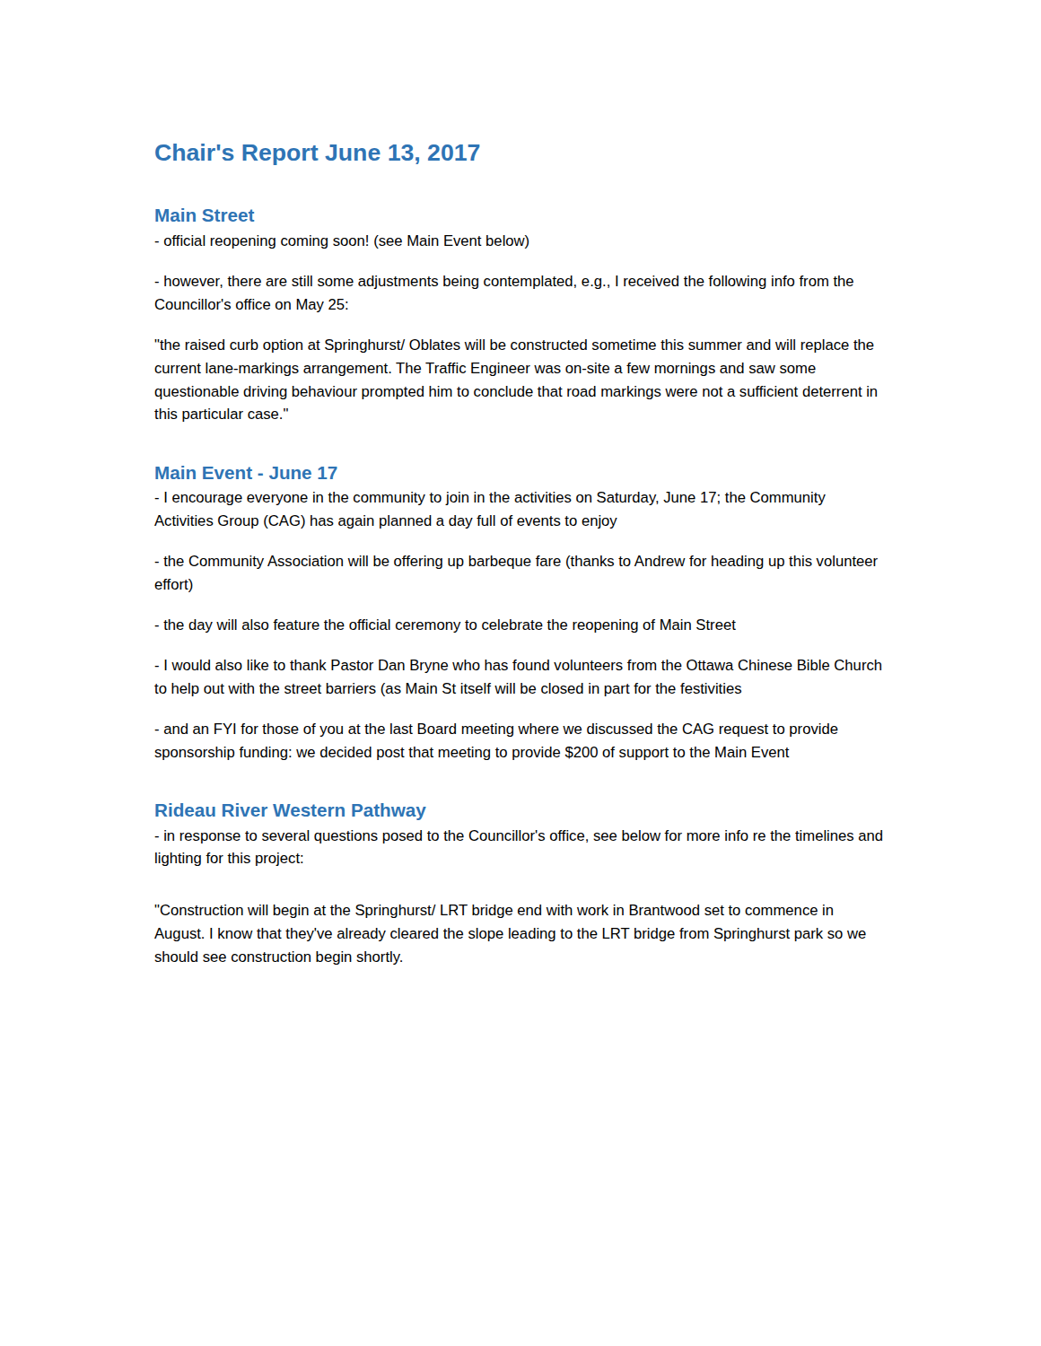Chair's Report June 13, 2017
Main Street
- official reopening coming soon! (see Main Event below)
- however, there are still some adjustments being contemplated, e.g., I received the following info from the Councillor's office on May 25:
"the raised curb option at Springhurst/ Oblates will be constructed sometime this summer and will replace the current lane-markings arrangement. The Traffic Engineer was on-site a few mornings and saw some questionable driving behaviour prompted him to conclude that road markings were not a sufficient deterrent in this particular case."
Main Event - June 17
- I encourage everyone in the community to join in the activities on Saturday, June 17; the Community Activities Group (CAG) has again planned a day full of events to enjoy
- the Community Association will be offering up barbeque fare (thanks to Andrew for heading up this volunteer effort)
- the day will also feature the official ceremony to celebrate the reopening of Main Street
- I would also like to thank Pastor Dan Bryne who has found volunteers from the Ottawa Chinese Bible Church to help out with the street barriers (as Main St itself will be closed in part for the festivities
- and an FYI for those of you at the last Board meeting where we discussed the CAG request to provide sponsorship funding: we decided post that meeting to provide $200 of support to the Main Event
Rideau River Western Pathway
- in response to several questions posed to the Councillor's office, see below for more info re the timelines and lighting for this project:
"Construction will begin at the Springhurst/ LRT bridge end with work in Brantwood set to commence in August. I know that they've already cleared the slope leading to the LRT bridge from Springhurst park so we should see construction begin shortly.